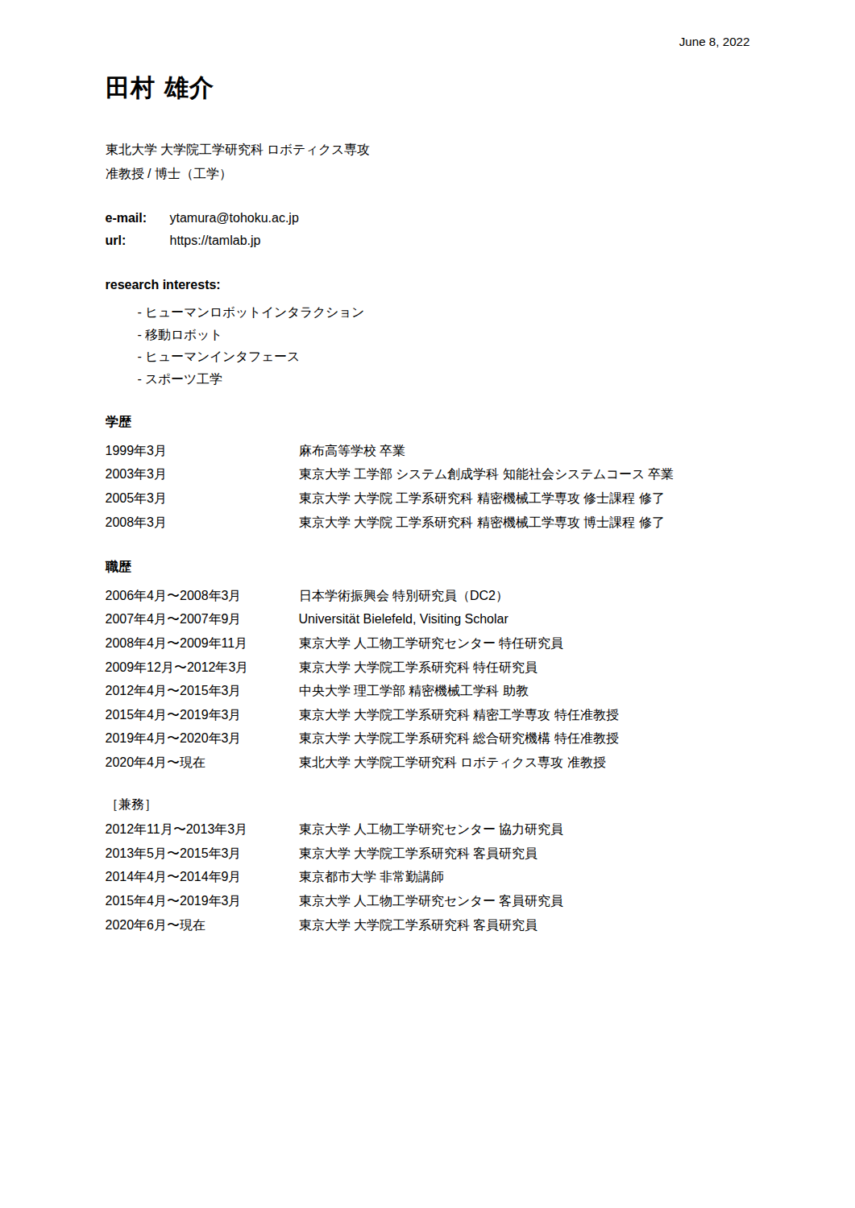June 8, 2022
田村 雄介
東北大学 大学院工学研究科 ロボティクス専攻
准教授 / 博士（工学）
e-mail: ytamura@tohoku.ac.jp
url: https://tamlab.jp
research interests:
- ヒューマンロボットインタラクション
- 移動ロボット
- ヒューマンインタフェース
- スポーツ工学
学歴
| 1999年3月 | 麻布高等学校 卒業 |
| 2003年3月 | 東京大学 工学部 システム創成学科 知能社会システムコース 卒業 |
| 2005年3月 | 東京大学 大学院 工学系研究科 精密機械工学専攻 修士課程 修了 |
| 2008年3月 | 東京大学 大学院 工学系研究科 精密機械工学専攻 博士課程 修了 |
職歴
| 2006年4月〜2008年3月 | 日本学術振興会 特別研究員（DC2） |
| 2007年4月〜2007年9月 | Universität Bielefeld, Visiting Scholar |
| 2008年4月〜2009年11月 | 東京大学 人工物工学研究センター 特任研究員 |
| 2009年12月〜2012年3月 | 東京大学 大学院工学系研究科 特任研究員 |
| 2012年4月〜2015年3月 | 中央大学 理工学部 精密機械工学科 助教 |
| 2015年4月〜2019年3月 | 東京大学 大学院工学系研究科 精密工学専攻 特任准教授 |
| 2019年4月〜2020年3月 | 東京大学 大学院工学系研究科 総合研究機構 特任准教授 |
| 2020年4月〜現在 | 東北大学 大学院工学研究科 ロボティクス専攻 准教授 |
［兼務］
| 2012年11月〜2013年3月 | 東京大学 人工物工学研究センター 協力研究員 |
| 2013年5月〜2015年3月 | 東京大学 大学院工学系研究科 客員研究員 |
| 2014年4月〜2014年9月 | 東京都市大学 非常勤講師 |
| 2015年4月〜2019年3月 | 東京大学 人工物工学研究センター 客員研究員 |
| 2020年6月〜現在 | 東京大学 大学院工学系研究科 客員研究員 |